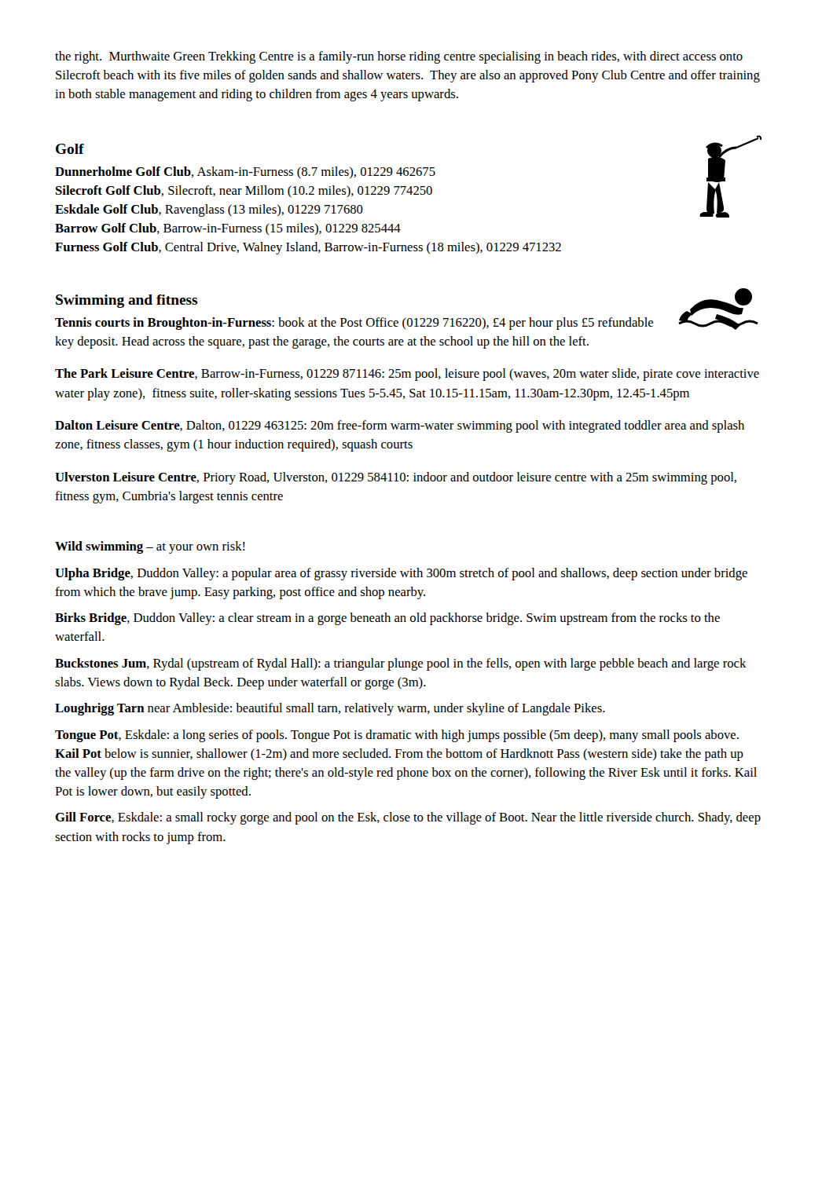the right. Murthwaite Green Trekking Centre is a family-run horse riding centre specialising in beach rides, with direct access onto Silecroft beach with its five miles of golden sands and shallow waters. They are also an approved Pony Club Centre and offer training in both stable management and riding to children from ages 4 years upwards.
Golf
Dunnerholme Golf Club, Askam-in-Furness (8.7 miles), 01229 462675 Silecroft Golf Club, Silecroft, near Millom (10.2 miles), 01229 774250 Eskdale Golf Club, Ravenglass (13 miles), 01229 717680 Barrow Golf Club, Barrow-in-Furness (15 miles), 01229 825444 Furness Golf Club, Central Drive, Walney Island, Barrow-in-Furness (18 miles), 01229 471232
Swimming and fitness
Tennis courts in Broughton-in-Furness: book at the Post Office (01229 716220), £4 per hour plus £5 refundable key deposit. Head across the square, past the garage, the courts are at the school up the hill on the left.
The Park Leisure Centre, Barrow-in-Furness, 01229 871146: 25m pool, leisure pool (waves, 20m water slide, pirate cove interactive water play zone), fitness suite, roller-skating sessions Tues 5-5.45, Sat 10.15-11.15am, 11.30am-12.30pm, 12.45-1.45pm
Dalton Leisure Centre, Dalton, 01229 463125: 20m free-form warm-water swimming pool with integrated toddler area and splash zone, fitness classes, gym (1 hour induction required), squash courts
Ulverston Leisure Centre, Priory Road, Ulverston, 01229 584110: indoor and outdoor leisure centre with a 25m swimming pool, fitness gym, Cumbria's largest tennis centre
Wild swimming – at your own risk!
Ulpha Bridge, Duddon Valley: a popular area of grassy riverside with 300m stretch of pool and shallows, deep section under bridge from which the brave jump. Easy parking, post office and shop nearby.
Birks Bridge, Duddon Valley: a clear stream in a gorge beneath an old packhorse bridge. Swim upstream from the rocks to the waterfall.
Buckstones Jum, Rydal (upstream of Rydal Hall): a triangular plunge pool in the fells, open with large pebble beach and large rock slabs. Views down to Rydal Beck. Deep under waterfall or gorge (3m).
Loughrigg Tarn near Ambleside: beautiful small tarn, relatively warm, under skyline of Langdale Pikes.
Tongue Pot, Eskdale: a long series of pools. Tongue Pot is dramatic with high jumps possible (5m deep), many small pools above. Kail Pot below is sunnier, shallower (1-2m) and more secluded. From the bottom of Hardknott Pass (western side) take the path up the valley (up the farm drive on the right; there's an old-style red phone box on the corner), following the River Esk until it forks. Kail Pot is lower down, but easily spotted.
Gill Force, Eskdale: a small rocky gorge and pool on the Esk, close to the village of Boot. Near the little riverside church. Shady, deep section with rocks to jump from.